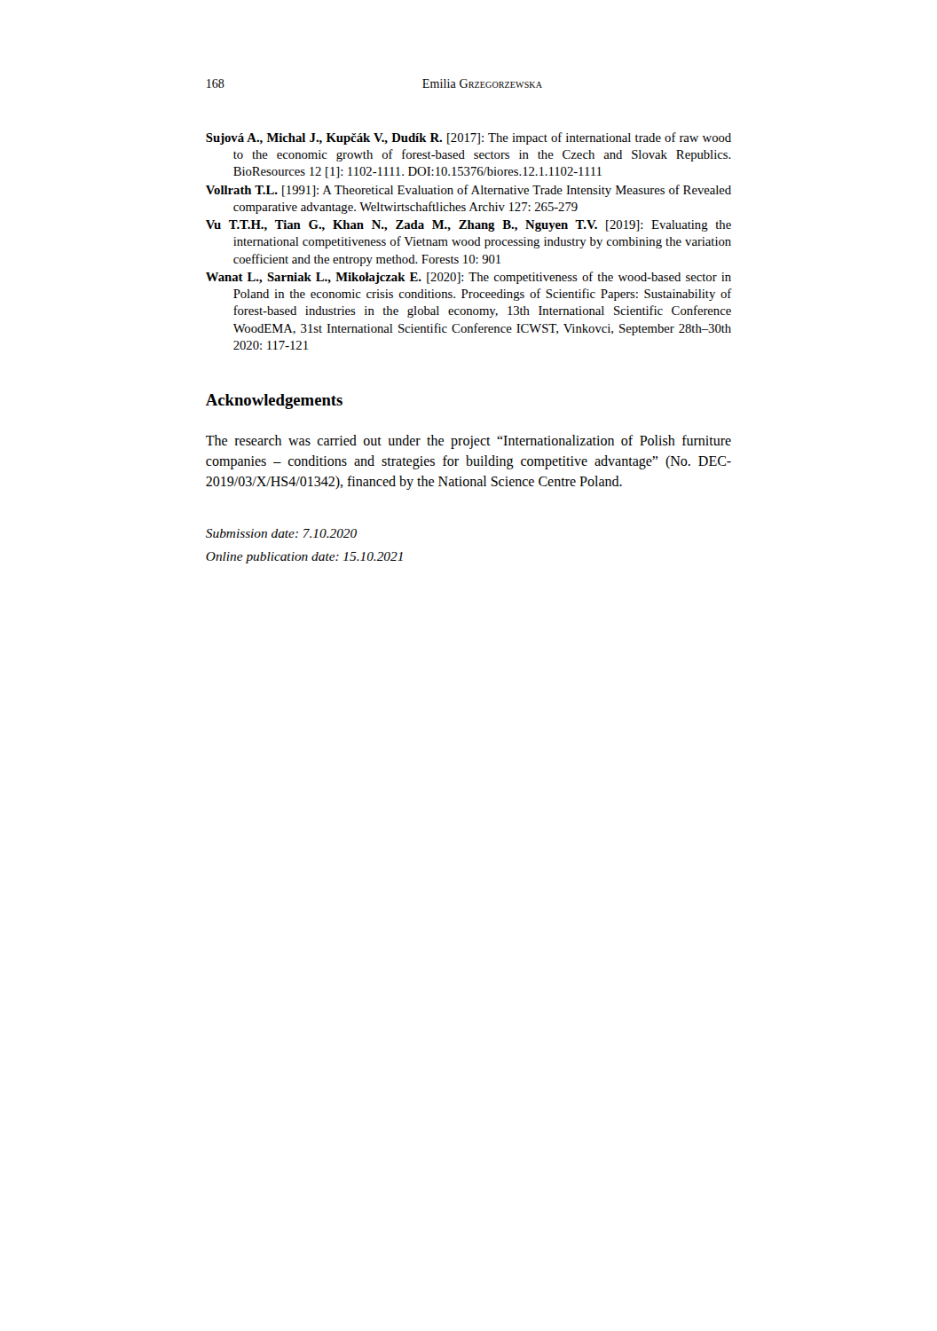168 Emilia Grzegorzewska
Sujová A., Michal J., Kupčák V., Dudík R. [2017]: The impact of international trade of raw wood to the economic growth of forest-based sectors in the Czech and Slovak Republics. BioResources 12 [1]: 1102-1111. DOI:10.15376/biores.12.1.1102-1111
Vollrath T.L. [1991]: A Theoretical Evaluation of Alternative Trade Intensity Measures of Revealed comparative advantage. Weltwirtschaftliches Archiv 127: 265-279
Vu T.T.H., Tian G., Khan N., Zada M., Zhang B., Nguyen T.V. [2019]: Evaluating the international competitiveness of Vietnam wood processing industry by combining the variation coefficient and the entropy method. Forests 10: 901
Wanat L., Sarniak L., Mikołajczak E. [2020]: The competitiveness of the wood-based sector in Poland in the economic crisis conditions. Proceedings of Scientific Papers: Sustainability of forest-based industries in the global economy, 13th International Scientific Conference WoodEMA, 31st International Scientific Conference ICWST, Vinkovci, September 28th–30th 2020: 117-121
Acknowledgements
The research was carried out under the project “Internationalization of Polish furniture companies – conditions and strategies for building competitive advantage” (No. DEC-2019/03/X/HS4/01342), financed by the National Science Centre Poland.
Submission date: 7.10.2020
Online publication date: 15.10.2021